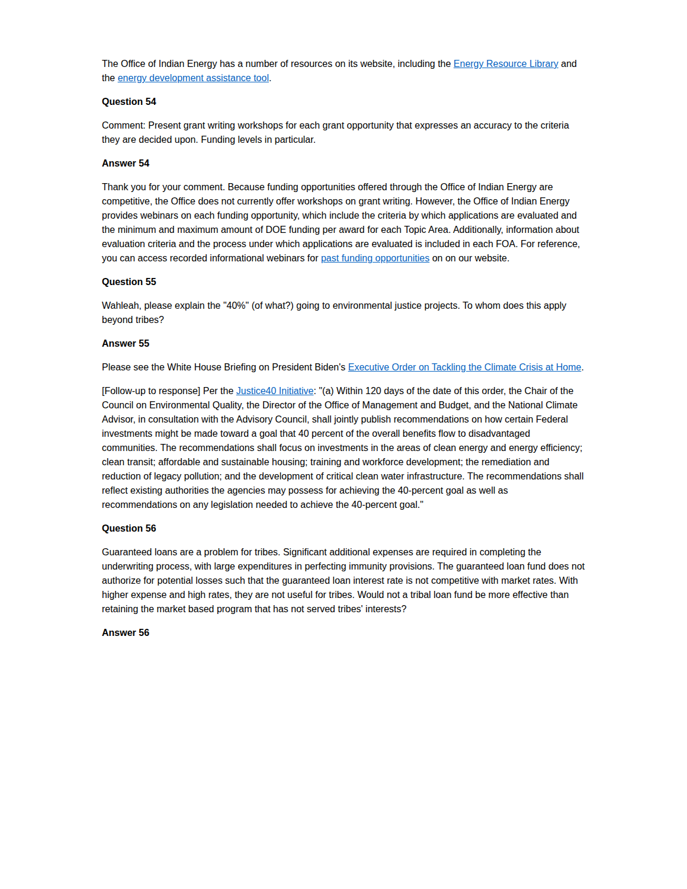The Office of Indian Energy has a number of resources on its website, including the Energy Resource Library and the energy development assistance tool.
Question 54
Comment: Present grant writing workshops for each grant opportunity that expresses an accuracy to the criteria they are decided upon. Funding levels in particular.
Answer 54
Thank you for your comment. Because funding opportunities offered through the Office of Indian Energy are competitive, the Office does not currently offer workshops on grant writing. However, the Office of Indian Energy provides webinars on each funding opportunity, which include the criteria by which applications are evaluated and the minimum and maximum amount of DOE funding per award for each Topic Area. Additionally, information about evaluation criteria and the process under which applications are evaluated is included in each FOA. For reference, you can access recorded informational webinars for past funding opportunities on on our website.
Question 55
Wahleah, please explain the "40%" (of what?) going to environmental justice projects. To whom does this apply beyond tribes?
Answer 55
Please see the White House Briefing on President Biden's Executive Order on Tackling the Climate Crisis at Home.
[Follow-up to response] Per the Justice40 Initiative: "(a) Within 120 days of the date of this order, the Chair of the Council on Environmental Quality, the Director of the Office of Management and Budget, and the National Climate Advisor, in consultation with the Advisory Council, shall jointly publish recommendations on how certain Federal investments might be made toward a goal that 40 percent of the overall benefits flow to disadvantaged communities. The recommendations shall focus on investments in the areas of clean energy and energy efficiency; clean transit; affordable and sustainable housing; training and workforce development; the remediation and reduction of legacy pollution; and the development of critical clean water infrastructure. The recommendations shall reflect existing authorities the agencies may possess for achieving the 40-percent goal as well as recommendations on any legislation needed to achieve the 40-percent goal."
Question 56
Guaranteed loans are a problem for tribes. Significant additional expenses are required in completing the underwriting process, with large expenditures in perfecting immunity provisions. The guaranteed loan fund does not authorize for potential losses such that the guaranteed loan interest rate is not competitive with market rates. With higher expense and high rates, they are not useful for tribes. Would not a tribal loan fund be more effective than retaining the market based program that has not served tribes' interests?
Answer 56